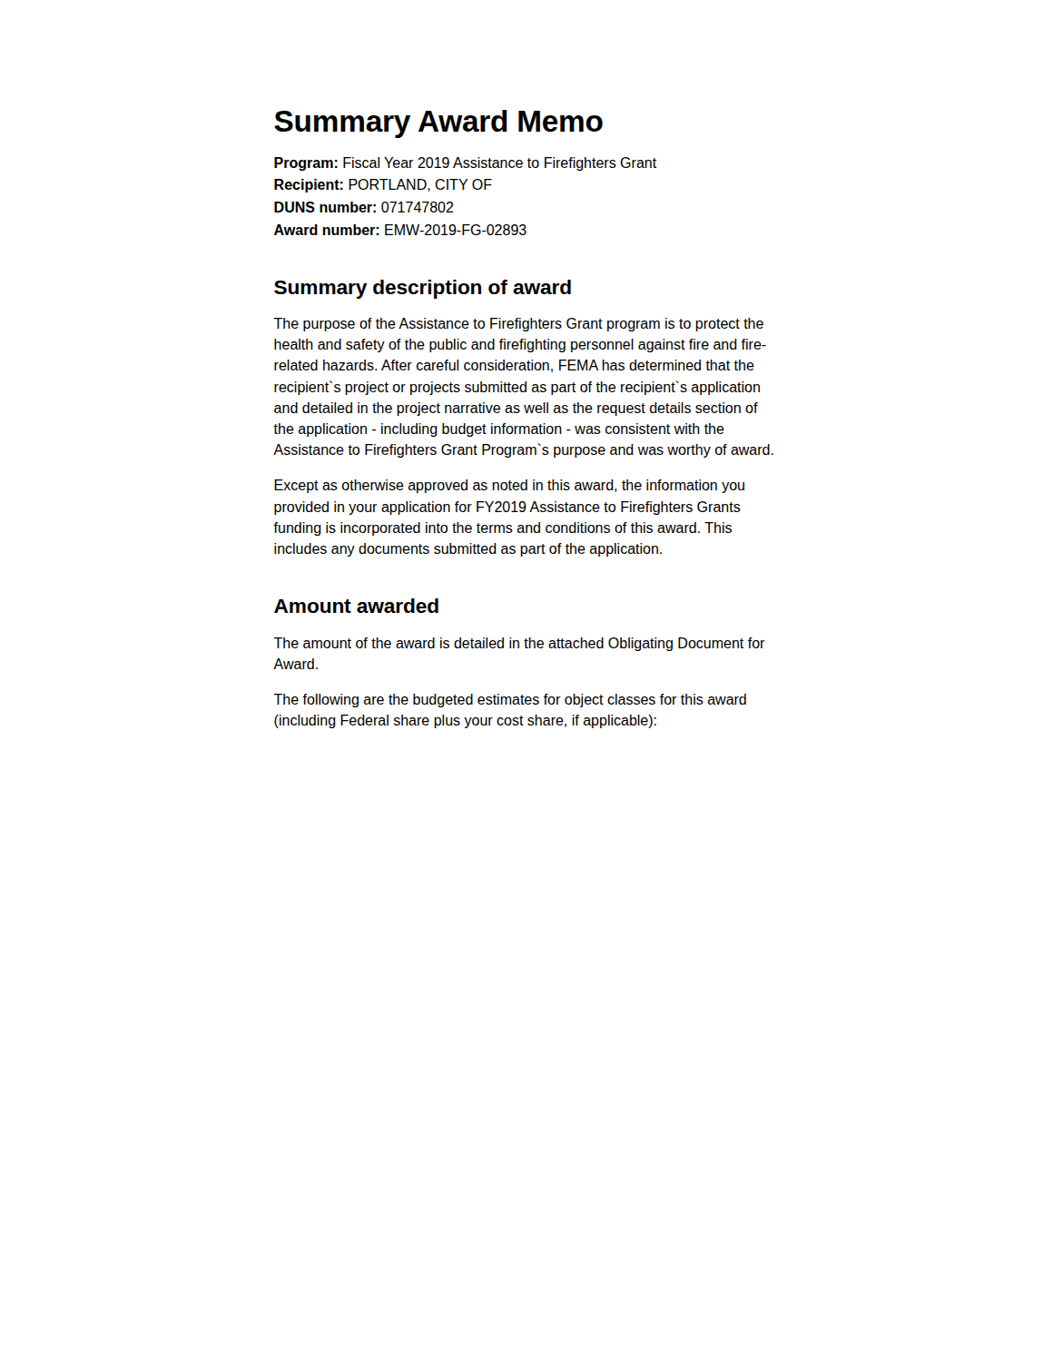Summary Award Memo
Program: Fiscal Year 2019 Assistance to Firefighters Grant
Recipient: PORTLAND, CITY OF
DUNS number: 071747802
Award number: EMW-2019-FG-02893
Summary description of award
The purpose of the Assistance to Firefighters Grant program is to protect the health and safety of the public and firefighting personnel against fire and fire-related hazards. After careful consideration, FEMA has determined that the recipient`s project or projects submitted as part of the recipient`s application and detailed in the project narrative as well as the request details section of the application - including budget information - was consistent with the Assistance to Firefighters Grant Program`s purpose and was worthy of award.
Except as otherwise approved as noted in this award, the information you provided in your application for FY2019 Assistance to Firefighters Grants funding is incorporated into the terms and conditions of this award. This includes any documents submitted as part of the application.
Amount awarded
The amount of the award is detailed in the attached Obligating Document for Award.
The following are the budgeted estimates for object classes for this award (including Federal share plus your cost share, if applicable):